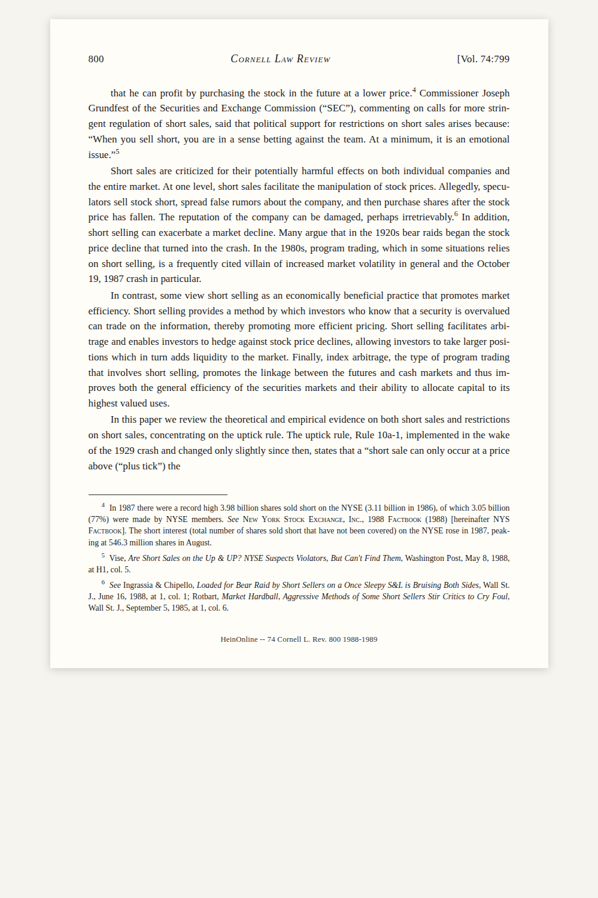800 Cornell Law Review [Vol. 74:799
that he can profit by purchasing the stock in the future at a lower price.4 Commissioner Joseph Grundfest of the Securities and Exchange Commission (“SEC”), commenting on calls for more stringent regulation of short sales, said that political support for restrictions on short sales arises because: “When you sell short, you are in a sense betting against the team. At a minimum, it is an emotional issue.”5
Short sales are criticized for their potentially harmful effects on both individual companies and the entire market. At one level, short sales facilitate the manipulation of stock prices. Allegedly, speculators sell stock short, spread false rumors about the company, and then purchase shares after the stock price has fallen. The reputation of the company can be damaged, perhaps irretrievably.6 In addition, short selling can exacerbate a market decline. Many argue that in the 1920s bear raids began the stock price decline that turned into the crash. In the 1980s, program trading, which in some situations relies on short selling, is a frequently cited villain of increased market volatility in general and the October 19, 1987 crash in particular.
In contrast, some view short selling as an economically beneficial practice that promotes market efficiency. Short selling provides a method by which investors who know that a security is overvalued can trade on the information, thereby promoting more efficient pricing. Short selling facilitates arbitrage and enables investors to hedge against stock price declines, allowing investors to take larger positions which in turn adds liquidity to the market. Finally, index arbitrage, the type of program trading that involves short selling, promotes the linkage between the futures and cash markets and thus improves both the general efficiency of the securities markets and their ability to allocate capital to its highest valued uses.
In this paper we review the theoretical and empirical evidence on both short sales and restrictions on short sales, concentrating on the uptick rule. The uptick rule, Rule 10a-1, implemented in the wake of the 1929 crash and changed only slightly since then, states that a “short sale can only occur at a price above (“plus tick”) the
4 In 1987 there were a record high 3.98 billion shares sold short on the NYSE (3.11 billion in 1986), of which 3.05 billion (77%) were made by NYSE members. See New York Stock Exchange, Inc., 1988 Factbook (1988) [hereinafter NYS Factbook]. The short interest (total number of shares sold short that have not been covered) on the NYSE rose in 1987, peaking at 546.3 million shares in August.
5 Vise, Are Short Sales on the Up & UP? NYSE Suspects Violators, But Can't Find Them, Washington Post, May 8, 1988, at H1, col. 5.
6 See Ingrassia & Chipello, Loaded for Bear Raid by Short Sellers on a Once Sleepy S&L is Bruising Both Sides, Wall St. J., June 16, 1988, at 1, col. 1; Rotbart, Market Hardball, Aggressive Methods of Some Short Sellers Stir Critics to Cry Foul, Wall St. J., September 5, 1985, at 1, col. 6.
HeinOnline -- 74 Cornell L. Rev. 800 1988-1989